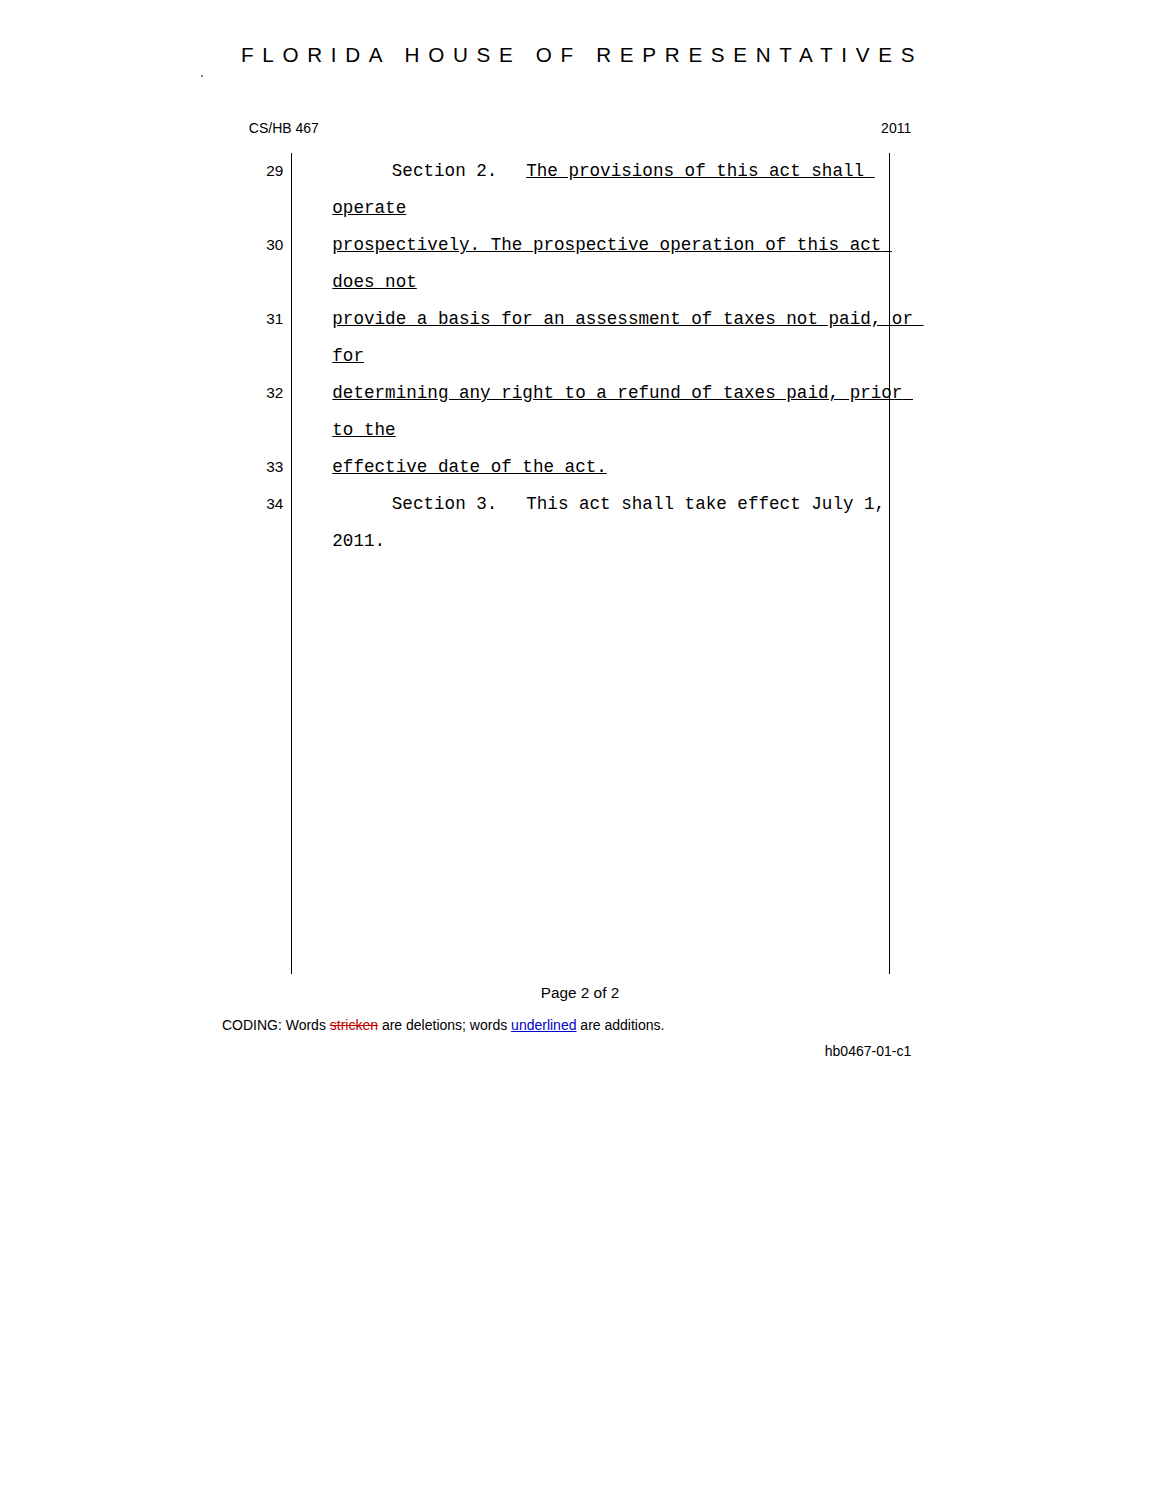FLORIDA HOUSE OF REPRESENTATIVES
CS/HB 467 2011
Section 2. The provisions of this act shall operate
prospectively. The prospective operation of this act does not
provide a basis for an assessment of taxes not paid, or for
determining any right to a refund of taxes paid, prior to the
effective date of the act.
Section 3. This act shall take effect July 1, 2011.
Page 2 of 2
CODING: Words stricken are deletions; words underlined are additions.
hb0467-01-c1